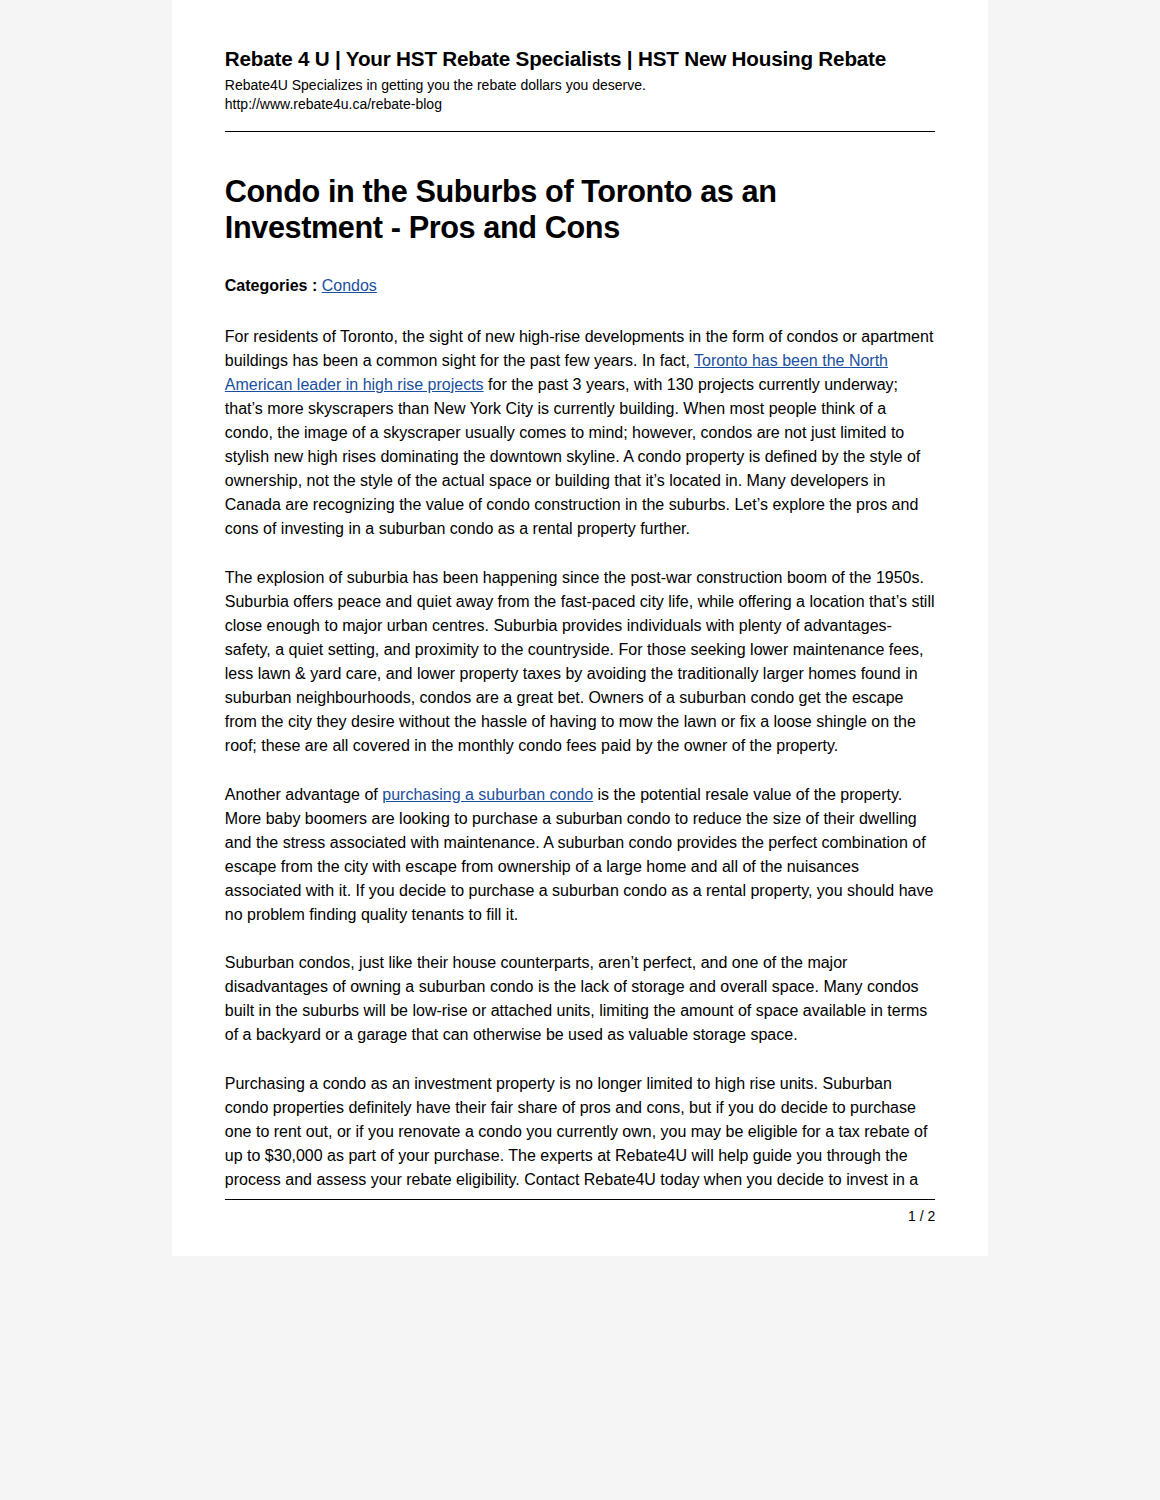Rebate 4 U | Your HST Rebate Specialists | HST New Housing Rebate
Rebate4U Specializes in getting you the rebate dollars you deserve.
http://www.rebate4u.ca/rebate-blog
Condo in the Suburbs of Toronto as an Investment - Pros and Cons
Categories : Condos
For residents of Toronto, the sight of new high-rise developments in the form of condos or apartment buildings has been a common sight for the past few years. In fact, Toronto has been the North American leader in high rise projects for the past 3 years, with 130 projects currently underway; that’s more skyscrapers than New York City is currently building. When most people think of a condo, the image of a skyscraper usually comes to mind; however, condos are not just limited to stylish new high rises dominating the downtown skyline. A condo property is defined by the style of ownership, not the style of the actual space or building that it’s located in. Many developers in Canada are recognizing the value of condo construction in the suburbs. Let’s explore the pros and cons of investing in a suburban condo as a rental property further.
The explosion of suburbia has been happening since the post-war construction boom of the 1950s. Suburbia offers peace and quiet away from the fast-paced city life, while offering a location that’s still close enough to major urban centres. Suburbia provides individuals with plenty of advantages- safety, a quiet setting, and proximity to the countryside. For those seeking lower maintenance fees, less lawn & yard care, and lower property taxes by avoiding the traditionally larger homes found in suburban neighbourhoods, condos are a great bet. Owners of a suburban condo get the escape from the city they desire without the hassle of having to mow the lawn or fix a loose shingle on the roof; these are all covered in the monthly condo fees paid by the owner of the property.
Another advantage of purchasing a suburban condo is the potential resale value of the property. More baby boomers are looking to purchase a suburban condo to reduce the size of their dwelling and the stress associated with maintenance. A suburban condo provides the perfect combination of escape from the city with escape from ownership of a large home and all of the nuisances associated with it. If you decide to purchase a suburban condo as a rental property, you should have no problem finding quality tenants to fill it.
Suburban condos, just like their house counterparts, aren’t perfect, and one of the major disadvantages of owning a suburban condo is the lack of storage and overall space. Many condos built in the suburbs will be low-rise or attached units, limiting the amount of space available in terms of a backyard or a garage that can otherwise be used as valuable storage space.
Purchasing a condo as an investment property is no longer limited to high rise units. Suburban condo properties definitely have their fair share of pros and cons, but if you do decide to purchase one to rent out, or if you renovate a condo you currently own, you may be eligible for a tax rebate of up to $30,000 as part of your purchase. The experts at Rebate4U will help guide you through the process and assess your rebate eligibility. Contact Rebate4U today when you decide to invest in a
1 / 2